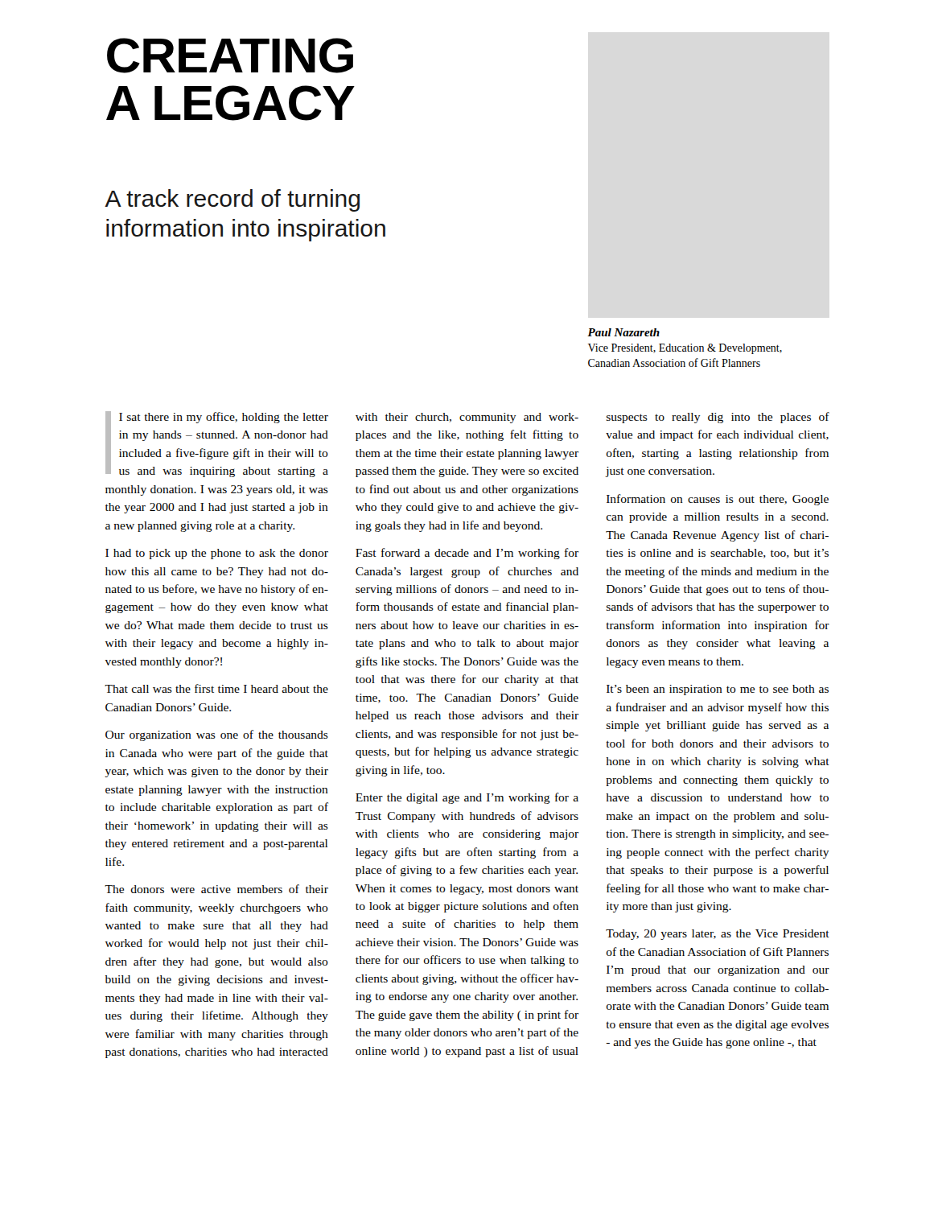Creating
a Legacy
A track record of turning
information into inspiration
Paul Nazareth
Vice President, Education & Development,
Canadian Association of Gift Planners
I sat there in my office, holding the letter in my hands – stunned. A non-donor had included a five-figure gift in their will to us and was inquiring about starting a monthly donation. I was 23 years old, it was the year 2000 and I had just started a job in a new planned giving role at a charity.
I had to pick up the phone to ask the donor how this all came to be? They had not donated to us before, we have no history of engagement – how do they even know what we do? What made them decide to trust us with their legacy and become a highly invested monthly donor?!
That call was the first time I heard about the Canadian Donors’ Guide.
Our organization was one of the thousands in Canada who were part of the guide that year, which was given to the donor by their estate planning lawyer with the instruction to include charitable exploration as part of their ‘homework’ in updating their will as they entered retirement and a post-parental life.
The donors were active members of their faith community, weekly churchgoers who wanted to make sure that all they had worked for would help not just their children after they had gone, but would also build on the giving decisions and investments they had made in line with their values during their lifetime. Although they were familiar with many charities through past donations, charities who had interacted with their church, community and workplaces and the like, nothing felt fitting to them at the time their estate planning lawyer passed them the guide. They were so excited to find out about us and other organizations who they could give to and achieve the giving goals they had in life and beyond.
Fast forward a decade and I’m working for Canada’s largest group of churches and serving millions of donors – and need to inform thousands of estate and financial planners about how to leave our charities in estate plans and who to talk to about major gifts like stocks. The Donors’ Guide was the tool that was there for our charity at that time, too. The Canadian Donors’ Guide helped us reach those advisors and their clients, and was responsible for not just bequests, but for helping us advance strategic giving in life, too.
Enter the digital age and I’m working for a Trust Company with hundreds of advisors with clients who are considering major legacy gifts but are often starting from a place of giving to a few charities each year. When it comes to legacy, most donors want to look at bigger picture solutions and often need a suite of charities to help them achieve their vision. The Donors’ Guide was there for our officers to use when talking to clients about giving, without the officer having to endorse any one charity over another. The guide gave them the ability ( in print for the many older donors who aren’t part of the online world ) to expand past a list of usual suspects to really dig into the places of value and impact for each individual client, often, starting a lasting relationship from just one conversation.
Information on causes is out there, Google can provide a million results in a second. The Canada Revenue Agency list of charities is online and is searchable, too, but it’s the meeting of the minds and medium in the Donors’ Guide that goes out to tens of thousands of advisors that has the superpower to transform information into inspiration for donors as they consider what leaving a legacy even means to them.
It’s been an inspiration to me to see both as a fundraiser and an advisor myself how this simple yet brilliant guide has served as a tool for both donors and their advisors to hone in on which charity is solving what problems and connecting them quickly to have a discussion to understand how to make an impact on the problem and solution. There is strength in simplicity, and seeing people connect with the perfect charity that speaks to their purpose is a powerful feeling for all those who want to make charity more than just giving.
Today, 20 years later, as the Vice President of the Canadian Association of Gift Planners I’m proud that our organization and our members across Canada continue to collaborate with the Canadian Donors’ Guide team to ensure that even as the digital age evolves - and yes the Guide has gone online -, that